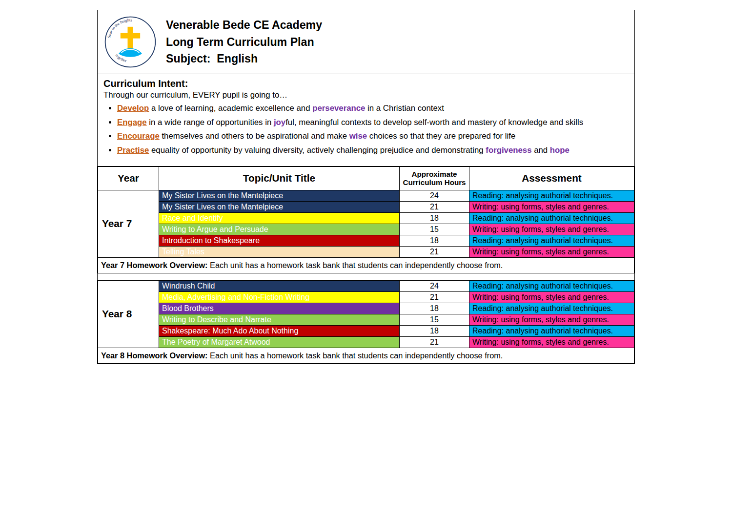Soar to the heights together
Venerable Bede CE Academy
Long Term Curriculum Plan
Subject: English
Curriculum Intent:
Through our curriculum, EVERY pupil is going to…
Develop a love of learning, academic excellence and perseverance in a Christian context
Engage in a wide range of opportunities in joyful, meaningful contexts to develop self-worth and mastery of knowledge and skills
Encourage themselves and others to be aspirational and make wise choices so that they are prepared for life
Practise equality of opportunity by valuing diversity, actively challenging prejudice and demonstrating forgiveness and hope
| Year | Topic/Unit Title | Approximate Curriculum Hours | Assessment |
| --- | --- | --- | --- |
| Year 7 | My Sister Lives on the Mantelpiece | 24 | Reading: analysing authorial techniques. |
| My Sister Lives on the Mantelpiece | 21 | Writing: using forms, styles and genres. |
| Race and Identify | 18 | Reading: analysing authorial techniques. |
| Writing to Argue and Persuade | 15 | Writing: using forms, styles and genres. |
| Introduction to Shakespeare | 18 | Reading: analysing authorial techniques. |
| Telling Tales | 21 | Writing: using forms, styles and genres. |
| Year 7 Homework Overview: Each unit has a homework task bank that students can independently choose from. |
| Year 8 | Windrush Child | 24 | Reading: analysing authorial techniques. |
| Media, Advertising and Non-Fiction Writing | 21 | Writing: using forms, styles and genres. |
| Blood Brothers | 18 | Reading: analysing authorial techniques. |
| Writing to Describe and Narrate | 15 | Writing: using forms, styles and genres. |
| Shakespeare: Much Ado About Nothing | 18 | Reading: analysing authorial techniques. |
| The Poetry of Margaret Atwood | 21 | Writing: using forms, styles and genres. |
| Year 8 Homework Overview: Each unit has a homework task bank that students can independently choose from. |